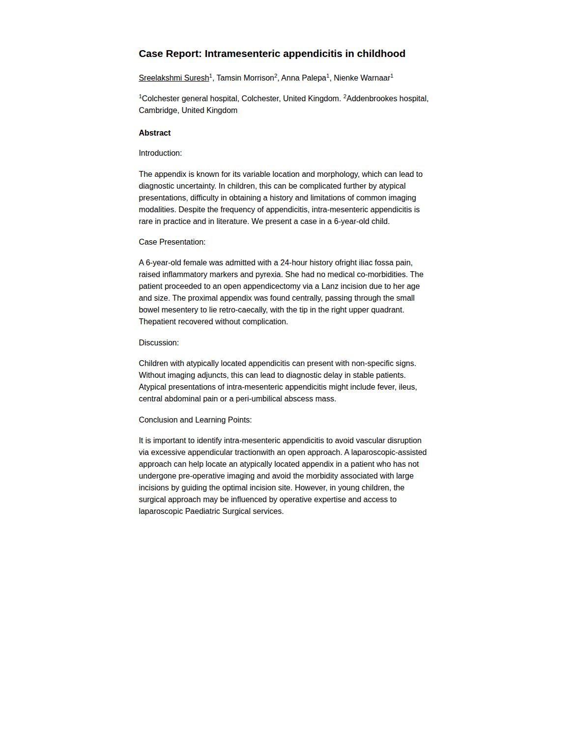Case Report: Intramesenteric appendicitis in childhood
Sreelakshmi Suresh1, Tamsin Morrison2, Anna Palepa1, Nienke Warnaar1
1Colchester general hospital, Colchester, United Kingdom. 2Addenbrookes hospital, Cambridge, United Kingdom
Abstract
Introduction:
The appendix is known for its variable location and morphology, which can lead to diagnostic uncertainty. In children, this can be complicated further by atypical presentations, difficulty in obtaining a history and limitations of common imaging modalities. Despite the frequency of appendicitis, intra-mesenteric appendicitis is rare in practice and in literature. We present a case in a 6-year-old child.
Case Presentation:
A 6-year-old female was admitted with a 24-hour history ofright iliac fossa pain, raised inflammatory markers and pyrexia. She had no medical co-morbidities. The patient proceeded to an open appendicectomy via a Lanz incision due to her age and size. The proximal appendix was found centrally, passing through the small bowel mesentery to lie retro-caecally, with the tip in the right upper quadrant. Thepatient recovered without complication.
Discussion:
Children with atypically located appendicitis can present with non-specific signs. Without imaging adjuncts, this can lead to diagnostic delay in stable patients. Atypical presentations of intra-mesenteric appendicitis might include fever, ileus, central abdominal pain or a peri-umbilical abscess mass.
Conclusion and Learning Points:
It is important to identify intra-mesenteric appendicitis to avoid vascular disruption via excessive appendicular tractionwith an open approach. A laparoscopic-assisted approach can help locate an atypically located appendix in a patient who has not undergone pre-operative imaging and avoid the morbidity associated with large incisions by guiding the optimal incision site. However, in young children, the surgical approach may be influenced by operative expertise and access to laparoscopic Paediatric Surgical services.